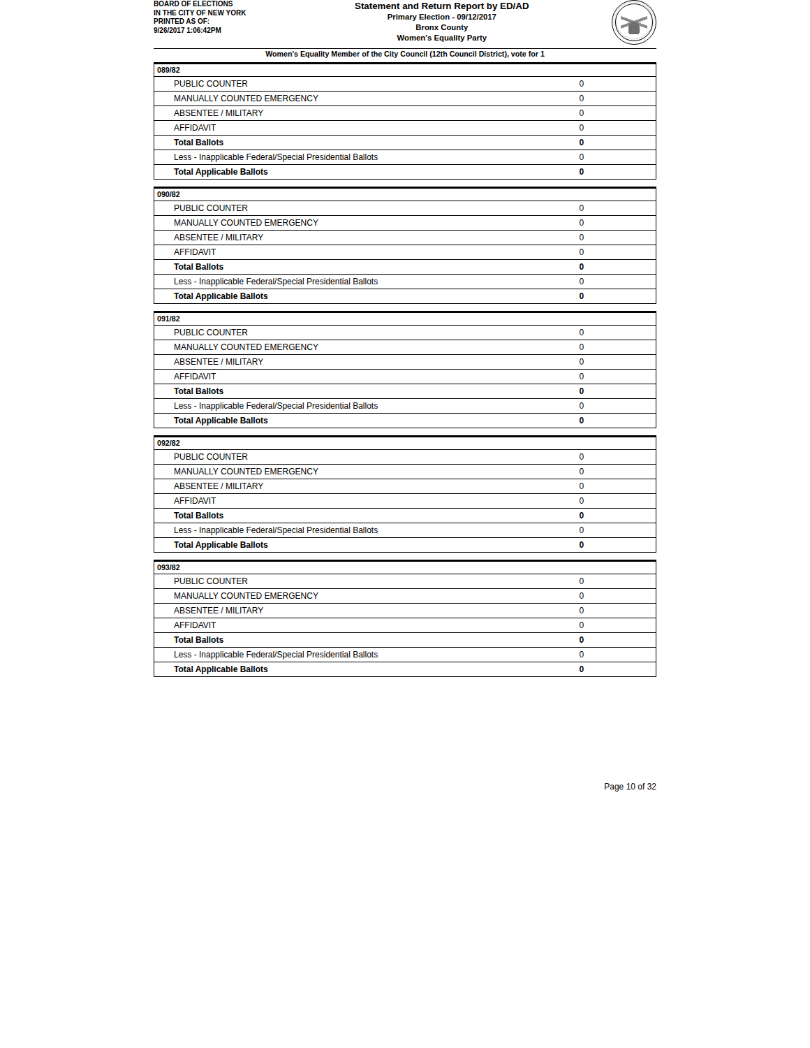BOARD OF ELECTIONS
IN THE CITY OF NEW YORK
PRINTED AS OF:
9/26/2017 1:06:42PM
Statement and Return Report by ED/AD
Primary Election - 09/12/2017
Bronx County
Women's Equality Party
Women's Equality Member of the City Council (12th Council District), vote for 1
089/82
| PUBLIC COUNTER | 0 |
| MANUALLY COUNTED EMERGENCY | 0 |
| ABSENTEE / MILITARY | 0 |
| AFFIDAVIT | 0 |
| Total Ballots | 0 |
| Less - Inapplicable Federal/Special Presidential Ballots | 0 |
| Total Applicable Ballots | 0 |
090/82
| PUBLIC COUNTER | 0 |
| MANUALLY COUNTED EMERGENCY | 0 |
| ABSENTEE / MILITARY | 0 |
| AFFIDAVIT | 0 |
| Total Ballots | 0 |
| Less - Inapplicable Federal/Special Presidential Ballots | 0 |
| Total Applicable Ballots | 0 |
091/82
| PUBLIC COUNTER | 0 |
| MANUALLY COUNTED EMERGENCY | 0 |
| ABSENTEE / MILITARY | 0 |
| AFFIDAVIT | 0 |
| Total Ballots | 0 |
| Less - Inapplicable Federal/Special Presidential Ballots | 0 |
| Total Applicable Ballots | 0 |
092/82
| PUBLIC COUNTER | 0 |
| MANUALLY COUNTED EMERGENCY | 0 |
| ABSENTEE / MILITARY | 0 |
| AFFIDAVIT | 0 |
| Total Ballots | 0 |
| Less - Inapplicable Federal/Special Presidential Ballots | 0 |
| Total Applicable Ballots | 0 |
093/82
| PUBLIC COUNTER | 0 |
| MANUALLY COUNTED EMERGENCY | 0 |
| ABSENTEE / MILITARY | 0 |
| AFFIDAVIT | 0 |
| Total Ballots | 0 |
| Less - Inapplicable Federal/Special Presidential Ballots | 0 |
| Total Applicable Ballots | 0 |
Page 10 of 32